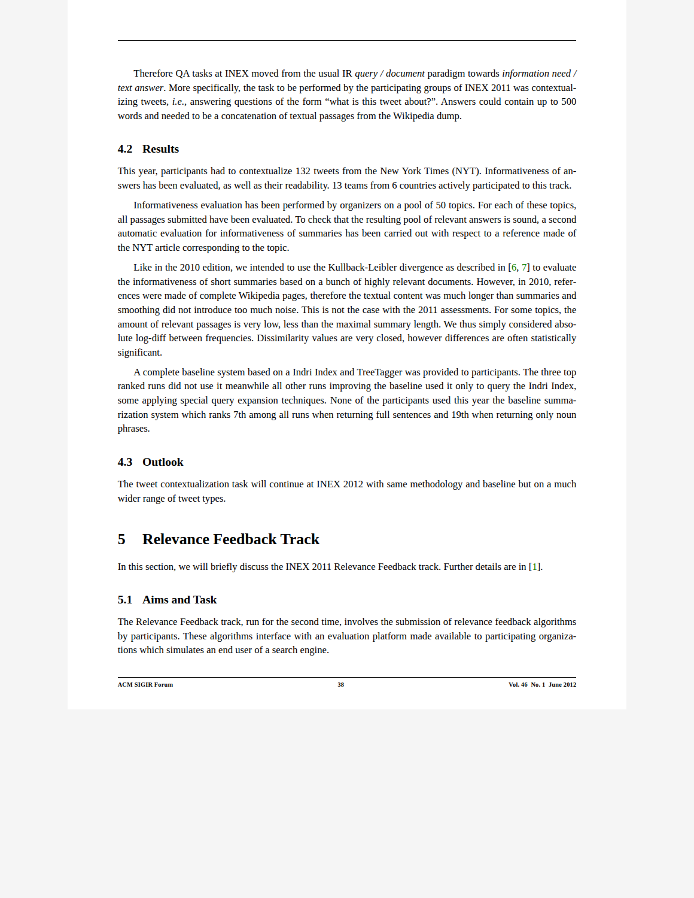Therefore QA tasks at INEX moved from the usual IR query / document paradigm towards information need / text answer. More specifically, the task to be performed by the participating groups of INEX 2011 was contextualizing tweets, i.e., answering questions of the form “what is this tweet about?”. Answers could contain up to 500 words and needed to be a concatenation of textual passages from the Wikipedia dump.
4.2 Results
This year, participants had to contextualize 132 tweets from the New York Times (NYT). Informativeness of answers has been evaluated, as well as their readability. 13 teams from 6 countries actively participated to this track.
Informativeness evaluation has been performed by organizers on a pool of 50 topics. For each of these topics, all passages submitted have been evaluated. To check that the resulting pool of relevant answers is sound, a second automatic evaluation for informativeness of summaries has been carried out with respect to a reference made of the NYT article corresponding to the topic.
Like in the 2010 edition, we intended to use the Kullback-Leibler divergence as described in [6, 7] to evaluate the informativeness of short summaries based on a bunch of highly relevant documents. However, in 2010, references were made of complete Wikipedia pages, therefore the textual content was much longer than summaries and smoothing did not introduce too much noise. This is not the case with the 2011 assessments. For some topics, the amount of relevant passages is very low, less than the maximal summary length. We thus simply considered absolute log-diff between frequencies. Dissimilarity values are very closed, however differences are often statistically significant.
A complete baseline system based on a Indri Index and TreeTagger was provided to participants. The three top ranked runs did not use it meanwhile all other runs improving the baseline used it only to query the Indri Index, some applying special query expansion techniques. None of the participants used this year the baseline summarization system which ranks 7th among all runs when returning full sentences and 19th when returning only noun phrases.
4.3 Outlook
The tweet contextualization task will continue at INEX 2012 with same methodology and baseline but on a much wider range of tweet types.
5 Relevance Feedback Track
In this section, we will briefly discuss the INEX 2011 Relevance Feedback track. Further details are in [1].
5.1 Aims and Task
The Relevance Feedback track, run for the second time, involves the submission of relevance feedback algorithms by participants. These algorithms interface with an evaluation platform made available to participating organizations which simulates an end user of a search engine.
ACM SIGIR Forum 38 Vol. 46 No. 1 June 2012